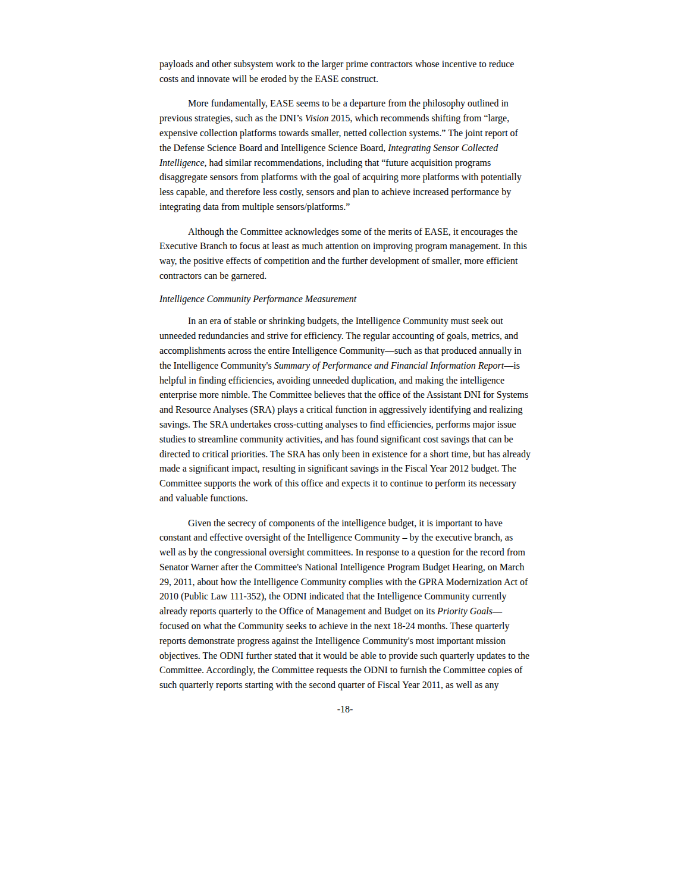payloads and other subsystem work to the larger prime contractors whose incentive to reduce costs and innovate will be eroded by the EASE construct.
More fundamentally, EASE seems to be a departure from the philosophy outlined in previous strategies, such as the DNI’s Vision 2015, which recommends shifting from “large, expensive collection platforms towards smaller, netted collection systems.” The joint report of the Defense Science Board and Intelligence Science Board, Integrating Sensor Collected Intelligence, had similar recommendations, including that “future acquisition programs disaggregate sensors from platforms with the goal of acquiring more platforms with potentially less capable, and therefore less costly, sensors and plan to achieve increased performance by integrating data from multiple sensors/platforms.”
Although the Committee acknowledges some of the merits of EASE, it encourages the Executive Branch to focus at least as much attention on improving program management. In this way, the positive effects of competition and the further development of smaller, more efficient contractors can be garnered.
Intelligence Community Performance Measurement
In an era of stable or shrinking budgets, the Intelligence Community must seek out unneeded redundancies and strive for efficiency. The regular accounting of goals, metrics, and accomplishments across the entire Intelligence Community—such as that produced annually in the Intelligence Community's Summary of Performance and Financial Information Report—is helpful in finding efficiencies, avoiding unneeded duplication, and making the intelligence enterprise more nimble. The Committee believes that the office of the Assistant DNI for Systems and Resource Analyses (SRA) plays a critical function in aggressively identifying and realizing savings. The SRA undertakes cross-cutting analyses to find efficiencies, performs major issue studies to streamline community activities, and has found significant cost savings that can be directed to critical priorities. The SRA has only been in existence for a short time, but has already made a significant impact, resulting in significant savings in the Fiscal Year 2012 budget. The Committee supports the work of this office and expects it to continue to perform its necessary and valuable functions.
Given the secrecy of components of the intelligence budget, it is important to have constant and effective oversight of the Intelligence Community – by the executive branch, as well as by the congressional oversight committees. In response to a question for the record from Senator Warner after the Committee's National Intelligence Program Budget Hearing, on March 29, 2011, about how the Intelligence Community complies with the GPRA Modernization Act of 2010 (Public Law 111-352), the ODNI indicated that the Intelligence Community currently already reports quarterly to the Office of Management and Budget on its Priority Goals—focused on what the Community seeks to achieve in the next 18-24 months. These quarterly reports demonstrate progress against the Intelligence Community's most important mission objectives. The ODNI further stated that it would be able to provide such quarterly updates to the Committee. Accordingly, the Committee requests the ODNI to furnish the Committee copies of such quarterly reports starting with the second quarter of Fiscal Year 2011, as well as any
-18-